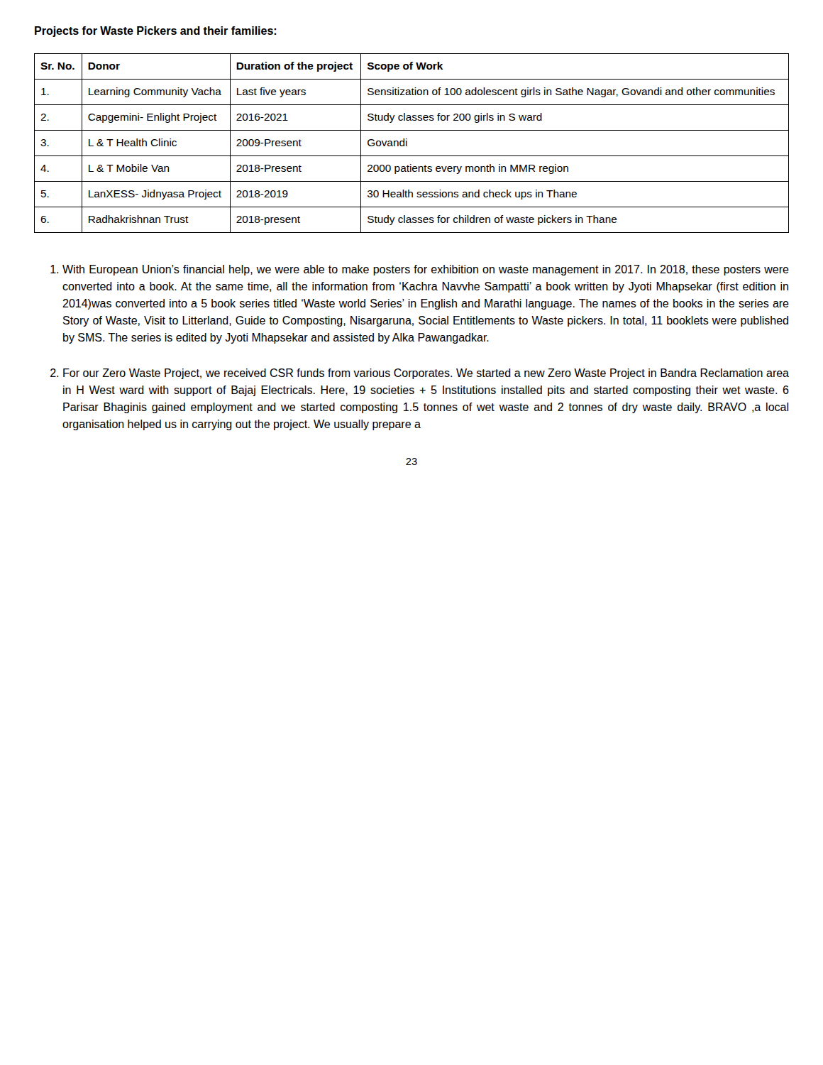Projects for Waste Pickers and their families:
| Sr. No. | Donor | Duration of the project | Scope of Work |
| --- | --- | --- | --- |
| 1. | Learning Community Vacha | Last five years | Sensitization of 100 adolescent girls in Sathe Nagar, Govandi and other communities |
| 2. | Capgemini- Enlight Project | 2016-2021 | Study classes for 200 girls in S ward |
| 3. | L & T Health Clinic | 2009-Present | Govandi |
| 4. | L & T Mobile Van | 2018-Present | 2000 patients every month in MMR region |
| 5. | LanXESS- Jidnyasa Project | 2018-2019 | 30 Health sessions and check ups in Thane |
| 6. | Radhakrishnan Trust | 2018-present | Study classes for children of waste pickers in Thane |
With European Union’s financial help, we were able to make posters for exhibition on waste management in 2017. In 2018, these posters were converted into a book. At the same time, all the information from ‘Kachra Navvhe Sampatti’ a book written by Jyoti Mhapsekar (first edition in 2014)was converted into a 5 book series titled ‘Waste world Series’ in English and Marathi language. The names of the books in the series are Story of Waste, Visit to Litterland, Guide to Composting, Nisargaruna, Social Entitlements to Waste pickers. In total, 11 booklets were published by SMS. The series is edited by Jyoti Mhapsekar and assisted by Alka Pawangadkar.
For our Zero Waste Project, we received CSR funds from various Corporates. We started a new Zero Waste Project in Bandra Reclamation area in H West ward with support of Bajaj Electricals. Here, 19 societies + 5 Institutions installed pits and started composting their wet waste. 6 Parisar Bhaginis gained employment and we started composting 1.5 tonnes of wet waste and 2 tonnes of dry waste daily. BRAVO ,a local organisation helped us in carrying out the project. We usually prepare a
23